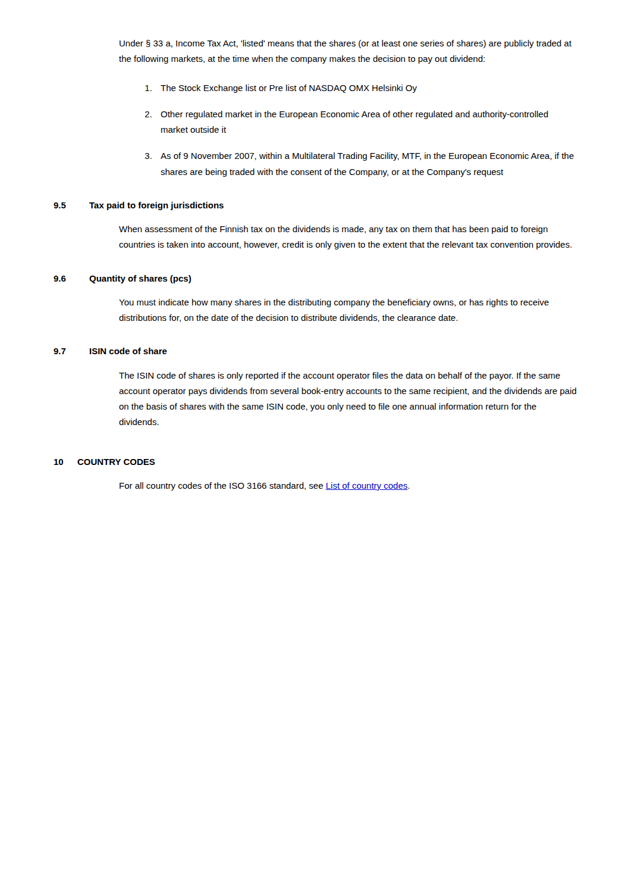Under § 33 a, Income Tax Act, 'listed' means that the shares (or at least one series of shares) are publicly traded at the following markets, at the time when the company makes the decision to pay out dividend:
The Stock Exchange list or Pre list of NASDAQ OMX Helsinki Oy
Other regulated market in the European Economic Area of other regulated and authority-controlled market outside it
As of 9 November 2007, within a Multilateral Trading Facility, MTF, in the European Economic Area, if the shares are being traded with the consent of the Company, or at the Company's request
9.5 Tax paid to foreign jurisdictions
When assessment of the Finnish tax on the dividends is made, any tax on them that has been paid to foreign countries is taken into account, however, credit is only given to the extent that the relevant tax convention provides.
9.6 Quantity of shares (pcs)
You must indicate how many shares in the distributing company the beneficiary owns, or has rights to receive distributions for, on the date of the decision to distribute dividends, the clearance date.
9.7 ISIN code of share
The ISIN code of shares is only reported if the account operator files the data on behalf of the payor. If the same account operator pays dividends from several book-entry accounts to the same recipient, and the dividends are paid on the basis of shares with the same ISIN code, you only need to file one annual information return for the dividends.
10 COUNTRY CODES
For all country codes of the ISO 3166 standard, see List of country codes.